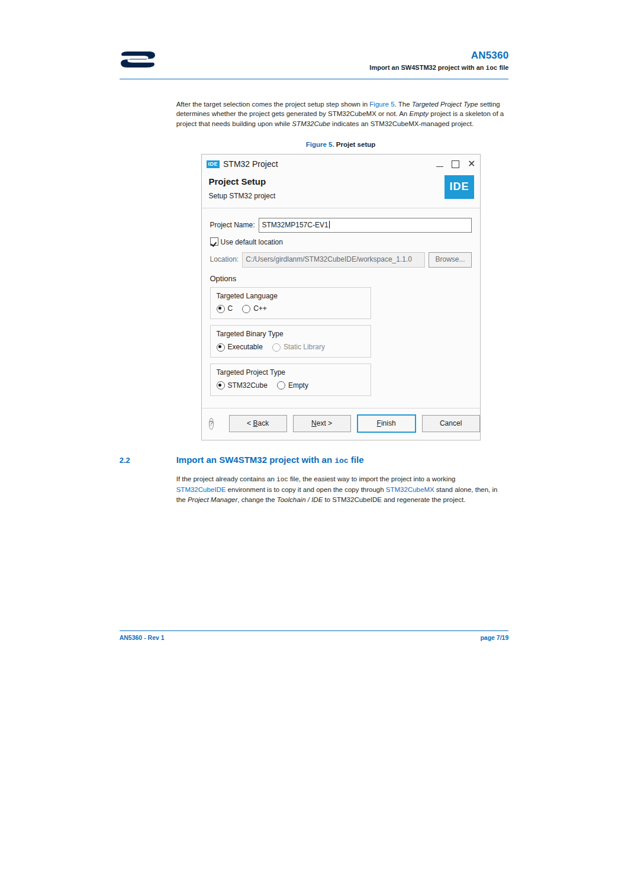AN5360
Import an SW4STM32 project with an ioc file
After the target selection comes the project setup step shown in Figure 5. The Targeted Project Type setting determines whether the project gets generated by STM32CubeMX or not. An Empty project is a skeleton of a project that needs building upon while STM32Cube indicates an STM32CubeMX-managed project.
Figure 5. Projet setup
IDE STM32 Project
✕
Project Setup
Setup STM32 project
IDE
Project Name: STM32MP157C-EV1
Use default location
Location: C:/Users/girdlanm/STM32CubeIDE/workspace_1.1.0 Browse...
Options
Targeted Language
C C++
Targeted Binary Type
Executable Static Library
Targeted Project Type
STM32Cube Empty
? < Back Next > Finish Cancel
2.2
Import an SW4STM32 project with an ioc file
If the project already contains an ioc file, the easiest way to import the project into a working STM32CubeIDE environment is to copy it and open the copy through STM32CubeMX stand alone, then, in the Project Manager, change the Toolchain / IDE to STM32CubeIDE and regenerate the project.
AN5360 - Rev 1
page 7/19